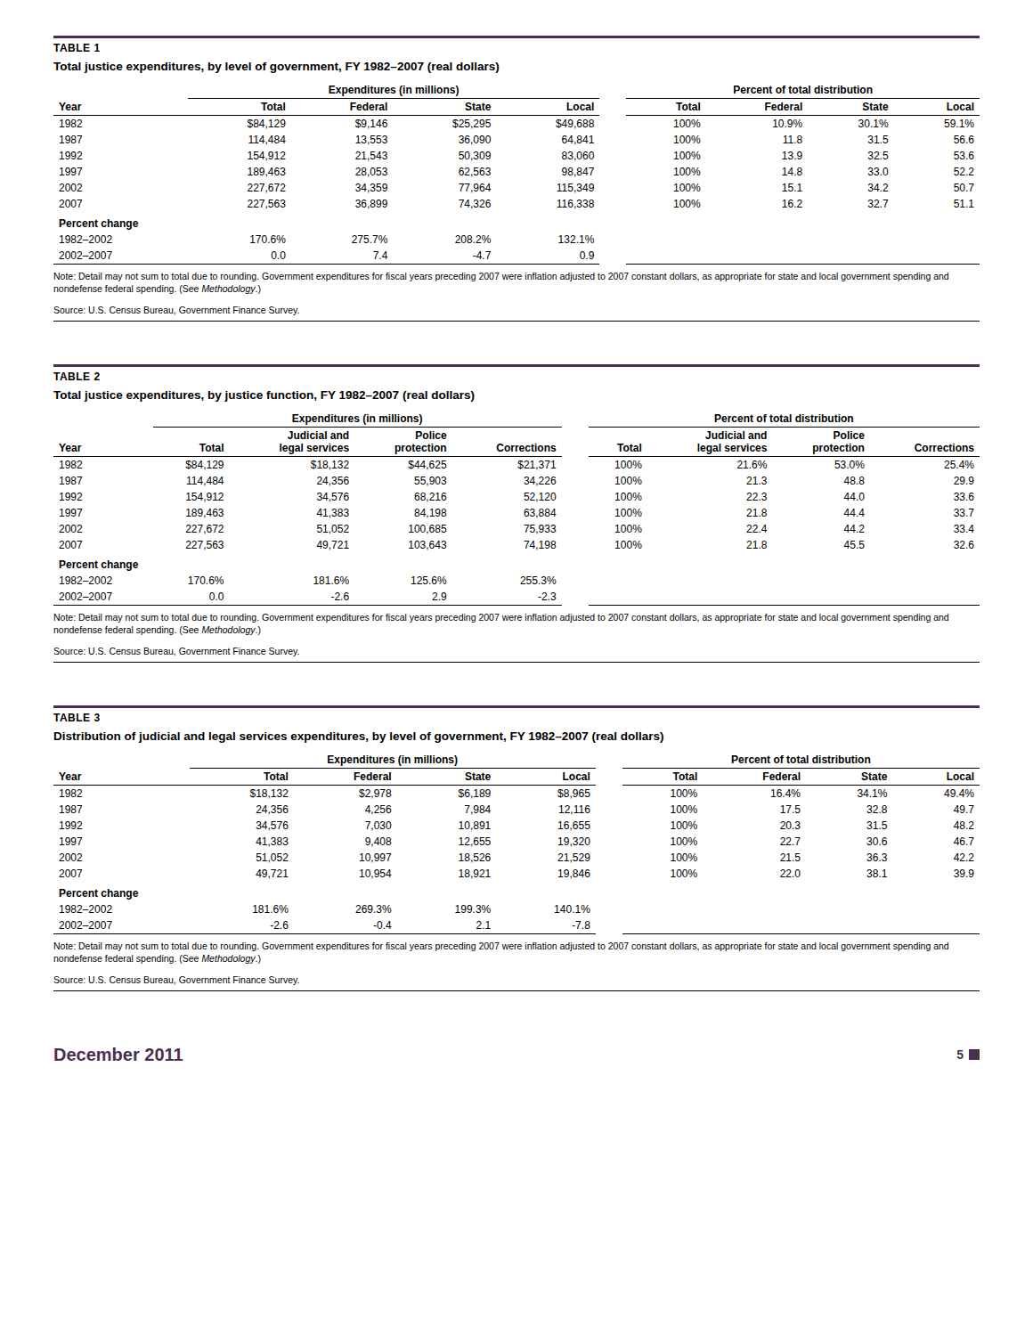TABLE 1
Total justice expenditures, by level of government, FY 1982–2007 (real dollars)
| | Expenditures (in millions) | | Percent of total distribution |
| --- | --- | --- | --- |
| Year | Total | Federal | State | Local | | Total | Federal | State | Local |
| 1982 | $84,129 | $9,146 | $25,295 | $49,688 | | 100% | 10.9% | 30.1% | 59.1% |
| 1987 | 114,484 | 13,553 | 36,090 | 64,841 | | 100% | 11.8 | 31.5 | 56.6 |
| 1992 | 154,912 | 21,543 | 50,309 | 83,060 | | 100% | 13.9 | 32.5 | 53.6 |
| 1997 | 189,463 | 28,053 | 62,563 | 98,847 | | 100% | 14.8 | 33.0 | 52.2 |
| 2002 | 227,672 | 34,359 | 77,964 | 115,349 | | 100% | 15.1 | 34.2 | 50.7 |
| 2007 | 227,563 | 36,899 | 74,326 | 116,338 | | 100% | 16.2 | 32.7 | 51.1 |
| Percent change |
| 1982–2002 | 170.6% | 275.7% | 208.2% | 132.1% | | | | | |
| 2002–2007 | 0.0 | 7.4 | -4.7 | 0.9 | | | | | |
Note: Detail may not sum to total due to rounding. Government expenditures for fiscal years preceding 2007 were inflation adjusted to 2007 constant dollars, as appropriate for state and local government spending and nondefense federal spending. (See Methodology.)
Source: U.S. Census Bureau, Government Finance Survey.
TABLE 2
Total justice expenditures, by justice function, FY 1982–2007 (real dollars)
| | Expenditures (in millions) | | Percent of total distribution |
| --- | --- | --- | --- |
| Year | Total | Judicial and legal services | Police protection | Corrections | | Total | Judicial and legal services | Police protection | Corrections |
| 1982 | $84,129 | $18,132 | $44,625 | $21,371 | | 100% | 21.6% | 53.0% | 25.4% |
| 1987 | 114,484 | 24,356 | 55,903 | 34,226 | | 100% | 21.3 | 48.8 | 29.9 |
| 1992 | 154,912 | 34,576 | 68,216 | 52,120 | | 100% | 22.3 | 44.0 | 33.6 |
| 1997 | 189,463 | 41,383 | 84,198 | 63,884 | | 100% | 21.8 | 44.4 | 33.7 |
| 2002 | 227,672 | 51,052 | 100,685 | 75,933 | | 100% | 22.4 | 44.2 | 33.4 |
| 2007 | 227,563 | 49,721 | 103,643 | 74,198 | | 100% | 21.8 | 45.5 | 32.6 |
| Percent change |
| 1982–2002 | 170.6% | 181.6% | 125.6% | 255.3% | | | | | |
| 2002–2007 | 0.0 | -2.6 | 2.9 | -2.3 | | | | | |
Note: Detail may not sum to total due to rounding. Government expenditures for fiscal years preceding 2007 were inflation adjusted to 2007 constant dollars, as appropriate for state and local government spending and nondefense federal spending. (See Methodology.)
Source: U.S. Census Bureau, Government Finance Survey.
TABLE 3
Distribution of judicial and legal services expenditures, by level of government, FY 1982–2007 (real dollars)
| | Expenditures (in millions) | | Percent of total distribution |
| --- | --- | --- | --- |
| Year | Total | Federal | State | Local | | Total | Federal | State | Local |
| 1982 | $18,132 | $2,978 | $6,189 | $8,965 | | 100% | 16.4% | 34.1% | 49.4% |
| 1987 | 24,356 | 4,256 | 7,984 | 12,116 | | 100% | 17.5 | 32.8 | 49.7 |
| 1992 | 34,576 | 7,030 | 10,891 | 16,655 | | 100% | 20.3 | 31.5 | 48.2 |
| 1997 | 41,383 | 9,408 | 12,655 | 19,320 | | 100% | 22.7 | 30.6 | 46.7 |
| 2002 | 51,052 | 10,997 | 18,526 | 21,529 | | 100% | 21.5 | 36.3 | 42.2 |
| 2007 | 49,721 | 10,954 | 18,921 | 19,846 | | 100% | 22.0 | 38.1 | 39.9 |
| Percent change |
| 1982–2002 | 181.6% | 269.3% | 199.3% | 140.1% | | | | | |
| 2002–2007 | -2.6 | -0.4 | 2.1 | -7.8 | | | | | |
Note: Detail may not sum to total due to rounding. Government expenditures for fiscal years preceding 2007 were inflation adjusted to 2007 constant dollars, as appropriate for state and local government spending and nondefense federal spending. (See Methodology.)
Source: U.S. Census Bureau, Government Finance Survey.
December 2011
5